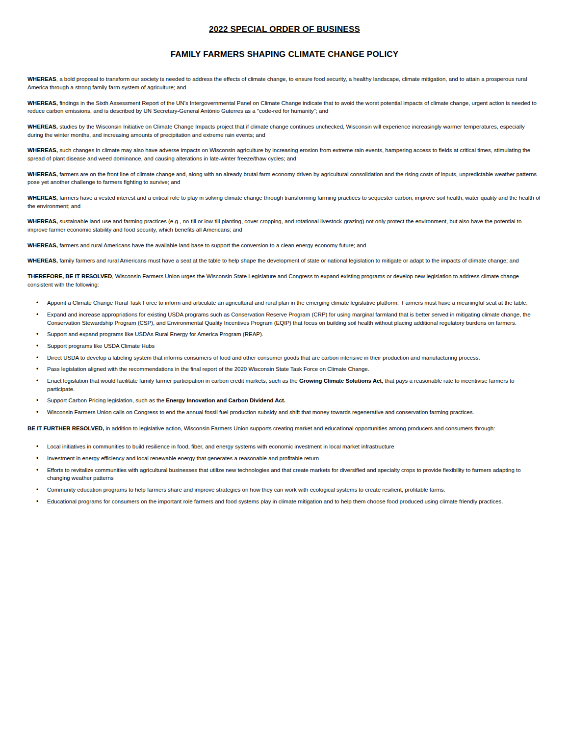2022 SPECIAL ORDER OF BUSINESS
FAMILY FARMERS SHAPING CLIMATE CHANGE POLICY
WHEREAS, a bold proposal to transform our society is needed to address the effects of climate change, to ensure food security, a healthy landscape, climate mitigation, and to attain a prosperous rural America through a strong family farm system of agriculture; and
WHEREAS, findings in the Sixth Assessment Report of the UN’s Intergovernmental Panel on Climate Change indicate that to avoid the worst potential impacts of climate change, urgent action is needed to reduce carbon emissions, and is described by UN Secretary-General António Guterres as a "code-red for humanity”; and
WHEREAS, studies by the Wisconsin Initiative on Climate Change Impacts project that if climate change continues unchecked, Wisconsin will experience increasingly warmer temperatures, especially during the winter months, and increasing amounts of precipitation and extreme rain events; and
WHEREAS, such changes in climate may also have adverse impacts on Wisconsin agriculture by increasing erosion from extreme rain events, hampering access to fields at critical times, stimulating the spread of plant disease and weed dominance, and causing alterations in late-winter freeze/thaw cycles; and
WHEREAS, farmers are on the front line of climate change and, along with an already brutal farm economy driven by agricultural consolidation and the rising costs of inputs, unpredictable weather patterns pose yet another challenge to farmers fighting to survive; and
WHEREAS, farmers have a vested interest and a critical role to play in solving climate change through transforming farming practices to sequester carbon, improve soil health, water quality and the health of the environment; and
WHEREAS, sustainable land-use and farming practices (e.g., no-till or low-till planting, cover cropping, and rotational livestock-grazing) not only protect the environment, but also have the potential to improve farmer economic stability and food security, which benefits all Americans; and
WHEREAS, farmers and rural Americans have the available land base to support the conversion to a clean energy economy future; and
WHEREAS, family farmers and rural Americans must have a seat at the table to help shape the development of state or national legislation to mitigate or adapt to the impacts of climate change; and
THEREFORE, BE IT RESOLVED, Wisconsin Farmers Union urges the Wisconsin State Legislature and Congress to expand existing programs or develop new legislation to address climate change consistent with the following:
Appoint a Climate Change Rural Task Force to inform and articulate an agricultural and rural plan in the emerging climate legislative platform. Farmers must have a meaningful seat at the table.
Expand and increase appropriations for existing USDA programs such as Conservation Reserve Program (CRP) for using marginal farmland that is better served in mitigating climate change, the Conservation Stewardship Program (CSP), and Environmental Quality Incentives Program (EQIP) that focus on building soil health without placing additional regulatory burdens on farmers.
Support and expand programs like USDAs Rural Energy for America Program (REAP).
Support programs like USDA Climate Hubs
Direct USDA to develop a labeling system that informs consumers of food and other consumer goods that are carbon intensive in their production and manufacturing process.
Pass legislation aligned with the recommendations in the final report of the 2020 Wisconsin State Task Force on Climate Change.
Enact legislation that would facilitate family farmer participation in carbon credit markets, such as the Growing Climate Solutions Act, that pays a reasonable rate to incentivise farmers to participate.
Support Carbon Pricing legislation, such as the Energy Innovation and Carbon Dividend Act.
Wisconsin Farmers Union calls on Congress to end the annual fossil fuel production subsidy and shift that money towards regenerative and conservation farming practices.
BE IT FURTHER RESOLVED, in addition to legislative action, Wisconsin Farmers Union supports creating market and educational opportunities among producers and consumers through:
Local initiatives in communities to build resilience in food, fiber, and energy systems with economic investment in local market infrastructure
Investment in energy efficiency and local renewable energy that generates a reasonable and profitable return
Efforts to revitalize communities with agricultural businesses that utilize new technologies and that create markets for diversified and specialty crops to provide flexibility to farmers adapting to changing weather patterns
Community education programs to help farmers share and improve strategies on how they can work with ecological systems to create resilient, profitable farms.
Educational programs for consumers on the important role farmers and food systems play in climate mitigation and to help them choose food produced using climate friendly practices.